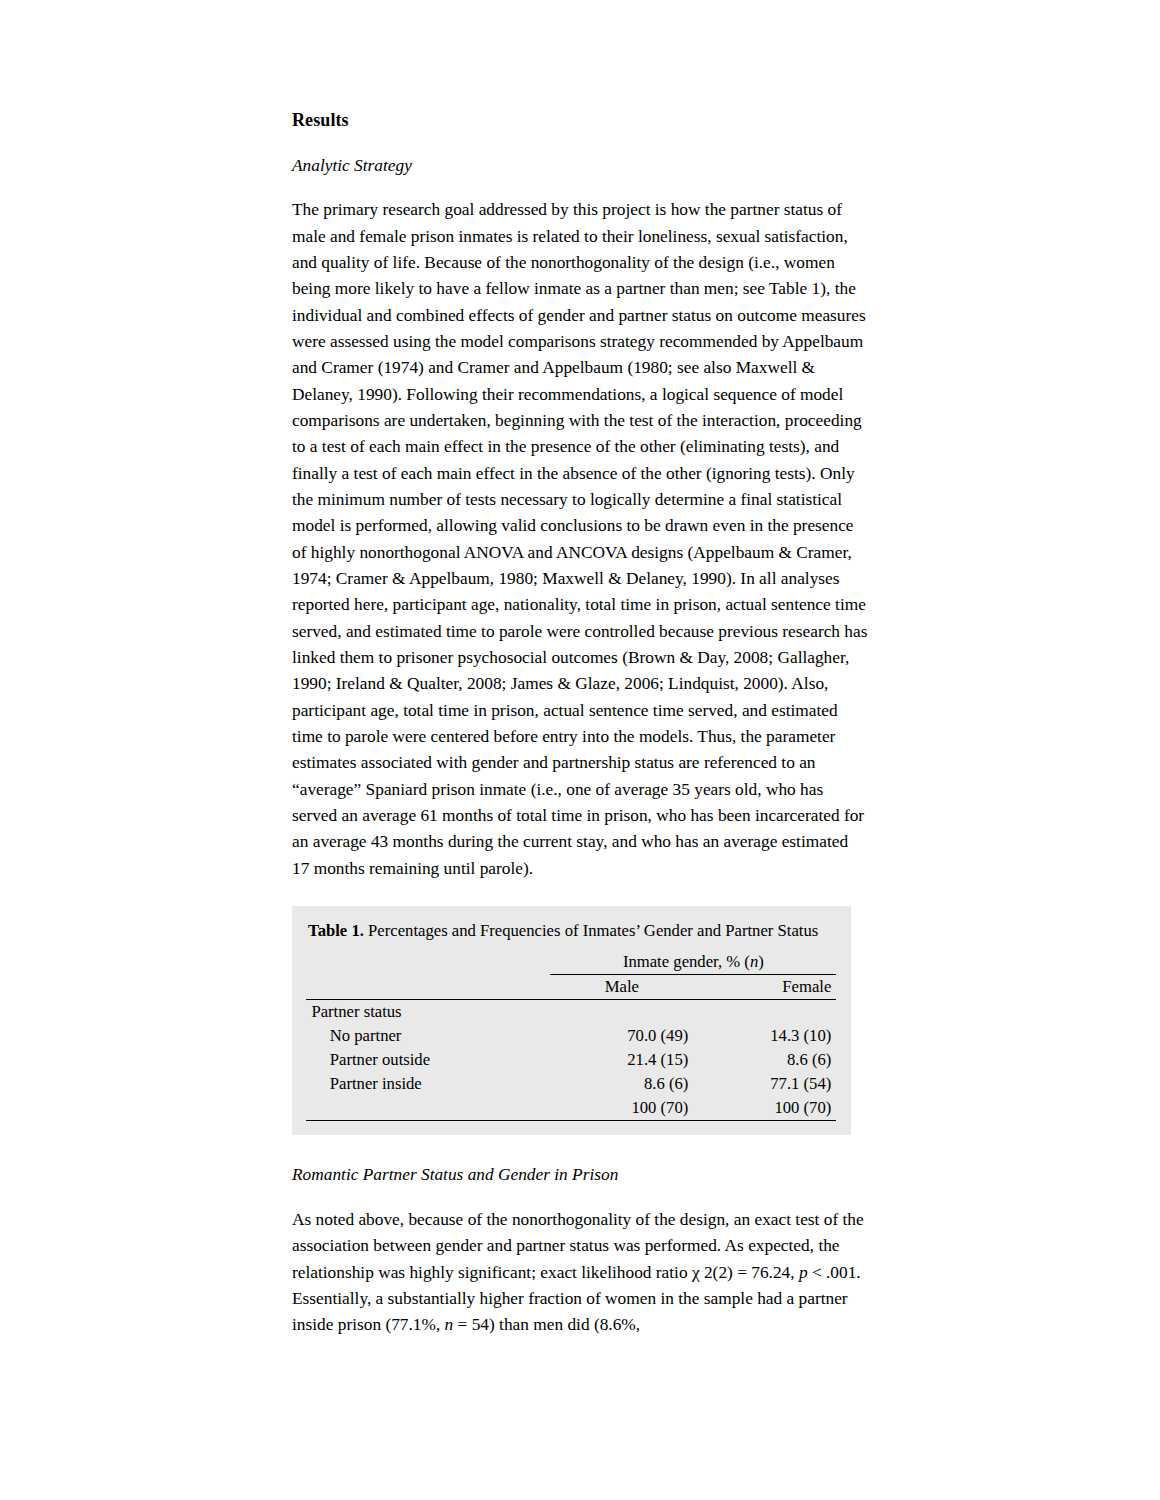Results
Analytic Strategy
The primary research goal addressed by this project is how the partner status of male and female prison inmates is related to their loneliness, sexual satisfaction, and quality of life. Because of the nonorthogonality of the design (i.e., women being more likely to have a fellow inmate as a partner than men; see Table 1), the individual and combined effects of gender and partner status on outcome measures were assessed using the model comparisons strategy recommended by Appelbaum and Cramer (1974) and Cramer and Appelbaum (1980; see also Maxwell & Delaney, 1990). Following their recommendations, a logical sequence of model comparisons are undertaken, beginning with the test of the interaction, proceeding to a test of each main effect in the presence of the other (eliminating tests), and finally a test of each main effect in the absence of the other (ignoring tests). Only the minimum number of tests necessary to logically determine a final statistical model is performed, allowing valid conclusions to be drawn even in the presence of highly nonorthogonal ANOVA and ANCOVA designs (Appelbaum & Cramer, 1974; Cramer & Appelbaum, 1980; Maxwell & Delaney, 1990). In all analyses reported here, participant age, nationality, total time in prison, actual sentence time served, and estimated time to parole were controlled because previous research has linked them to prisoner psychosocial outcomes (Brown & Day, 2008; Gallagher, 1990; Ireland & Qualter, 2008; James & Glaze, 2006; Lindquist, 2000). Also, participant age, total time in prison, actual sentence time served, and estimated time to parole were centered before entry into the models. Thus, the parameter estimates associated with gender and partnership status are referenced to an “average” Spaniard prison inmate (i.e., one of average 35 years old, who has served an average 61 months of total time in prison, who has been incarcerated for an average 43 months during the current stay, and who has an average estimated 17 months remaining until parole).
Table 1. Percentages and Frequencies of Inmates’ Gender and Partner Status
| | Inmate gender, % ( n ) |
| | Male | Female |
| Partner status | | |
| No partner | 70.0 (49) | 14.3 (10) |
| Partner outside | 21.4 (15) | 8.6 (6) |
| Partner inside | 8.6 (6) | 77.1 (54) |
| | 100 (70) | 100 (70) |
Romantic Partner Status and Gender in Prison
As noted above, because of the nonorthogonality of the design, an exact test of the association between gender and partner status was performed. As expected, the relationship was highly significant; exact likelihood ratio χ 2(2) = 76.24, p < .001. Essentially, a substantially higher fraction of women in the sample had a partner inside prison (77.1%, n = 54) than men did (8.6%,